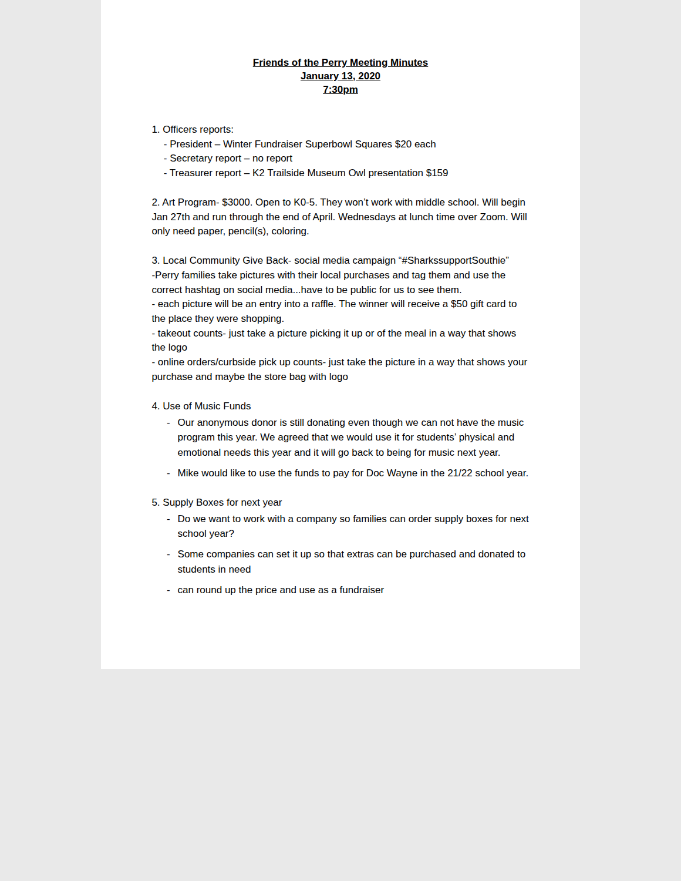Friends of the Perry Meeting Minutes
January 13, 2020
7:30pm
1. Officers reports:
- President – Winter Fundraiser Superbowl Squares $20 each
- Secretary report – no report
- Treasurer report – K2 Trailside Museum Owl presentation $159
2. Art Program- $3000. Open to K0-5. They won’t work with middle school. Will begin Jan 27th and run through the end of April. Wednesdays at lunch time over Zoom. Will only need paper, pencil(s), coloring.
3. Local Community Give Back- social media campaign “#SharkssupportSouthie”
-Perry families take pictures with their local purchases and tag them and use the correct hashtag on social media...have to be public for us to see them.
- each picture will be an entry into a raffle. The winner will receive a $50 gift card to the place they were shopping.
- takeout counts- just take a picture picking it up or of the meal in a way that shows the logo
- online orders/curbside pick up counts- just take the picture in a way that shows your purchase and maybe the store bag with logo
4. Use of Music Funds
Our anonymous donor is still donating even though we can not have the music program this year. We agreed that we would use it for students’ physical and emotional needs this year and it will go back to being for music next year.
Mike would like to use the funds to pay for Doc Wayne in the 21/22 school year.
5. Supply Boxes for next year
Do we want to work with a company so families can order supply boxes for next school year?
Some companies can set it up so that extras can be purchased and donated to students in need
can round up the price and use as a fundraiser